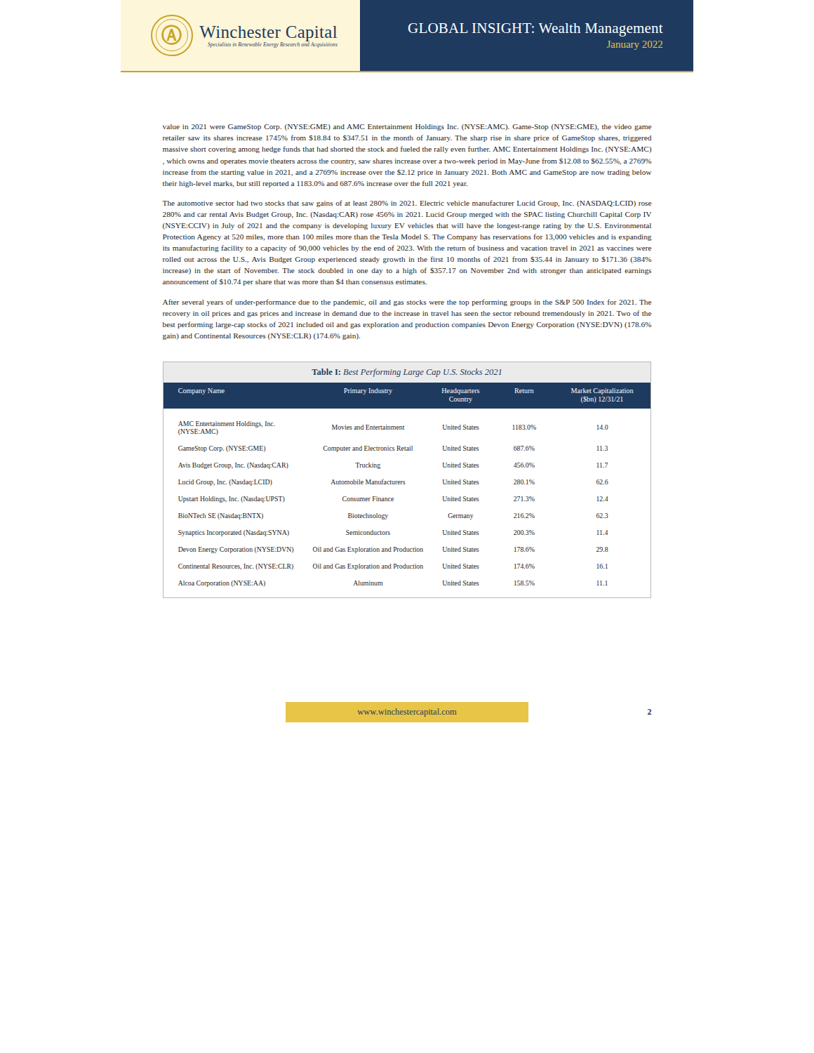Ⓐ
Winchester Capital
Specialists in Renewable Energy Research and Acquisitions
GLOBAL INSIGHT: Wealth Management
January 2022
value in 2021 were GameStop Corp. (NYSE:GME) and AMC Entertainment Holdings Inc. (NYSE:AMC). Game-Stop (NYSE:GME), the video game retailer saw its shares increase 1745% from $18.84 to $347.51 in the month of January. The sharp rise in share price of GameStop shares, triggered massive short covering among hedge funds that had shorted the stock and fueled the rally even further. AMC Entertainment Holdings Inc. (NYSE:AMC) , which owns and operates movie theaters across the country, saw shares increase over a two-week period in May-June from $12.08 to $62.55%, a 2769% increase from the starting value in 2021, and a 2769% increase over the $2.12 price in January 2021. Both AMC and GameStop are now trading below their high-level marks, but still reported a 1183.0% and 687.6% increase over the full 2021 year.
The automotive sector had two stocks that saw gains of at least 280% in 2021. Electric vehicle manufacturer Lucid Group, Inc. (NASDAQ:LCID) rose 280% and car rental Avis Budget Group, Inc. (Nasdaq:CAR) rose 456% in 2021. Lucid Group merged with the SPAC listing Churchill Capital Corp IV (NSYE:CCIV) in July of 2021 and the company is developing luxury EV vehicles that will have the longest-range rating by the U.S. Environmental Protection Agency at 520 miles, more than 100 miles more than the Tesla Model S. The Company has reservations for 13,000 vehicles and is expanding its manufacturing facility to a capacity of 90,000 vehicles by the end of 2023. With the return of business and vacation travel in 2021 as vaccines were rolled out across the U.S., Avis Budget Group experienced steady growth in the first 10 months of 2021 from $35.44 in January to $171.36 (384% increase) in the start of November. The stock doubled in one day to a high of $357.17 on November 2nd with stronger than anticipated earnings announcement of $10.74 per share that was more than $4 than consensus estimates.
After several years of under-performance due to the pandemic, oil and gas stocks were the top performing groups in the S&P 500 Index for 2021. The recovery in oil prices and gas prices and increase in demand due to the increase in travel has seen the sector rebound tremendously in 2021. Two of the best performing large-cap stocks of 2021 included oil and gas exploration and production companies Devon Energy Corporation (NYSE:DVN) (178.6% gain) and Continental Resources (NYSE:CLR) (174.6% gain).
Table I: Best Performing Large Cap U.S. Stocks 2021
| Company Name | Primary Industry | Headquarters Country | Return | Market Capitalization ($bn) 12/31/21 |
| --- | --- | --- | --- | --- |
| AMC Entertainment Holdings, Inc. (NYSE:AMC) | Movies and Entertainment | United States | 1183.0% | 14.0 |
| GameStop Corp. (NYSE:GME) | Computer and Electronics Retail | United States | 687.6% | 11.3 |
| Avis Budget Group, Inc. (Nasdaq:CAR) | Trucking | United States | 456.0% | 11.7 |
| Lucid Group, Inc. (Nasdaq:LCID) | Automobile Manufacturers | United States | 280.1% | 62.6 |
| Upstart Holdings, Inc. (Nasdaq:UPST) | Consumer Finance | United States | 271.3% | 12.4 |
| BioNTech SE (Nasdaq:BNTX) | Biotechnology | Germany | 216.2% | 62.3 |
| Synaptics Incorporated (Nasdaq:SYNA) | Semiconductors | United States | 200.3% | 11.4 |
| Devon Energy Corporation (NYSE:DVN) | Oil and Gas Exploration and Production | United States | 178.6% | 29.8 |
| Continental Resources, Inc. (NYSE:CLR) | Oil and Gas Exploration and Production | United States | 174.6% | 16.1 |
| Alcoa Corporation (NYSE:AA) | Aluminum | United States | 158.5% | 11.1 |
www.winchestercapital.com
2